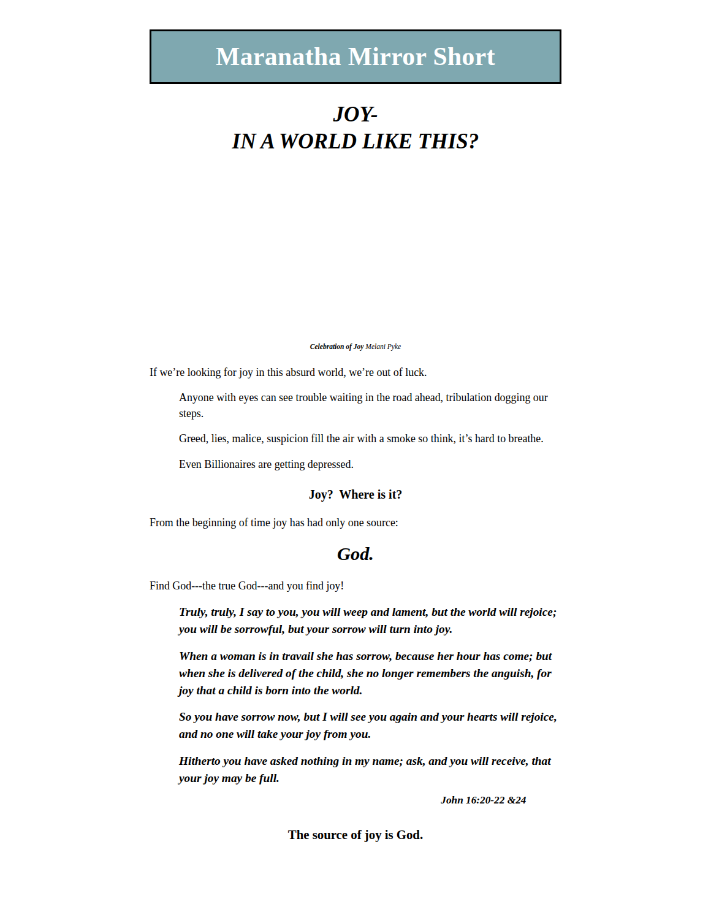Maranatha Mirror Short
JOY-
IN A WORLD LIKE THIS?
Celebration of Joy Melani Pyke
If we’re looking for joy in this absurd world, we’re out of luck.
Anyone with eyes can see trouble waiting in the road ahead, tribulation dogging our steps.
Greed, lies, malice, suspicion fill the air with a smoke so think, it’s hard to breathe.
Even Billionaires are getting depressed.
Joy? Where is it?
From the beginning of time joy has had only one source:
God.
Find God---the true God---and you find joy!
Truly, truly, I say to you, you will weep and lament, but the world will rejoice; you will be sorrowful, but your sorrow will turn into joy.
When a woman is in travail she has sorrow, because her hour has come; but when she is delivered of the child, she no longer remembers the anguish, for joy that a child is born into the world.
So you have sorrow now, but I will see you again and your hearts will rejoice, and no one will take your joy from you.
Hitherto you have asked nothing in my name; ask, and you will receive, that your joy may be full.
John 16:20-22 &24
The source of joy is God.